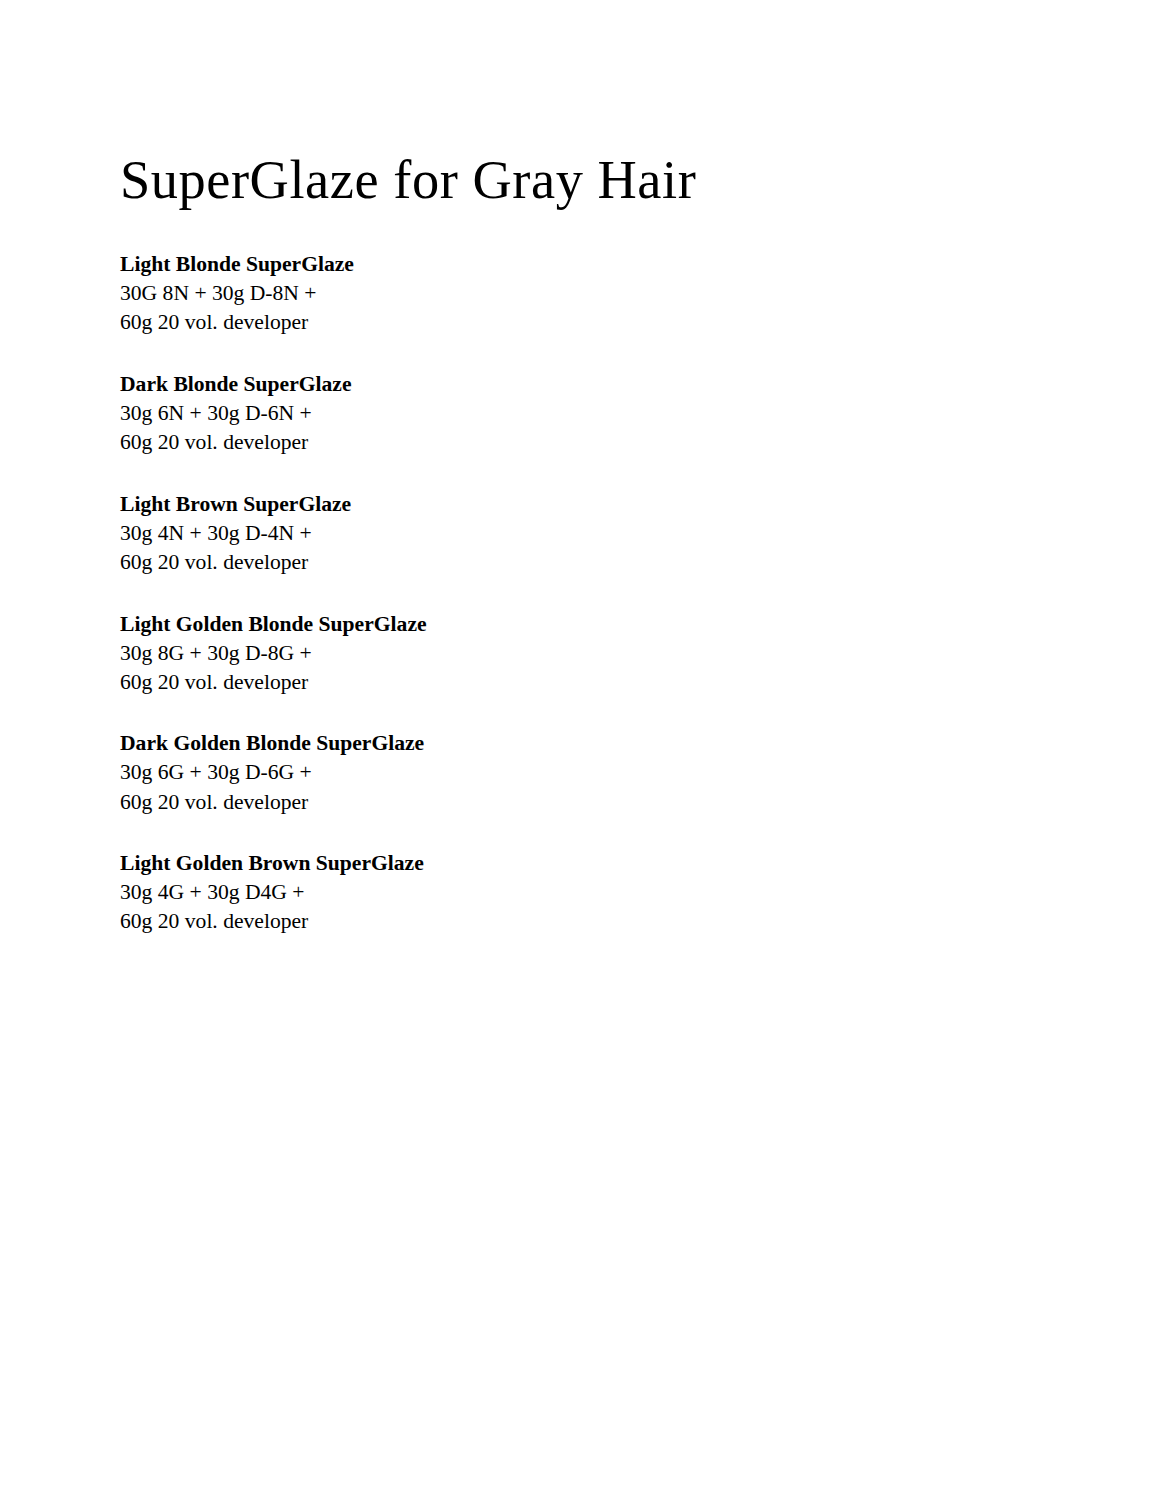SuperGlaze for Gray Hair
Light Blonde SuperGlaze
30G 8N + 30g D-8N +
60g 20 vol. developer
Dark Blonde SuperGlaze
30g 6N + 30g D-6N +
60g 20 vol. developer
Light Brown SuperGlaze
30g 4N + 30g D-4N +
60g 20 vol. developer
Light Golden Blonde SuperGlaze
30g 8G + 30g D-8G +
60g 20 vol. developer
Dark Golden Blonde SuperGlaze
30g 6G + 30g D-6G +
60g 20 vol. developer
Light Golden Brown SuperGlaze
30g 4G + 30g D4G +
60g 20 vol. developer